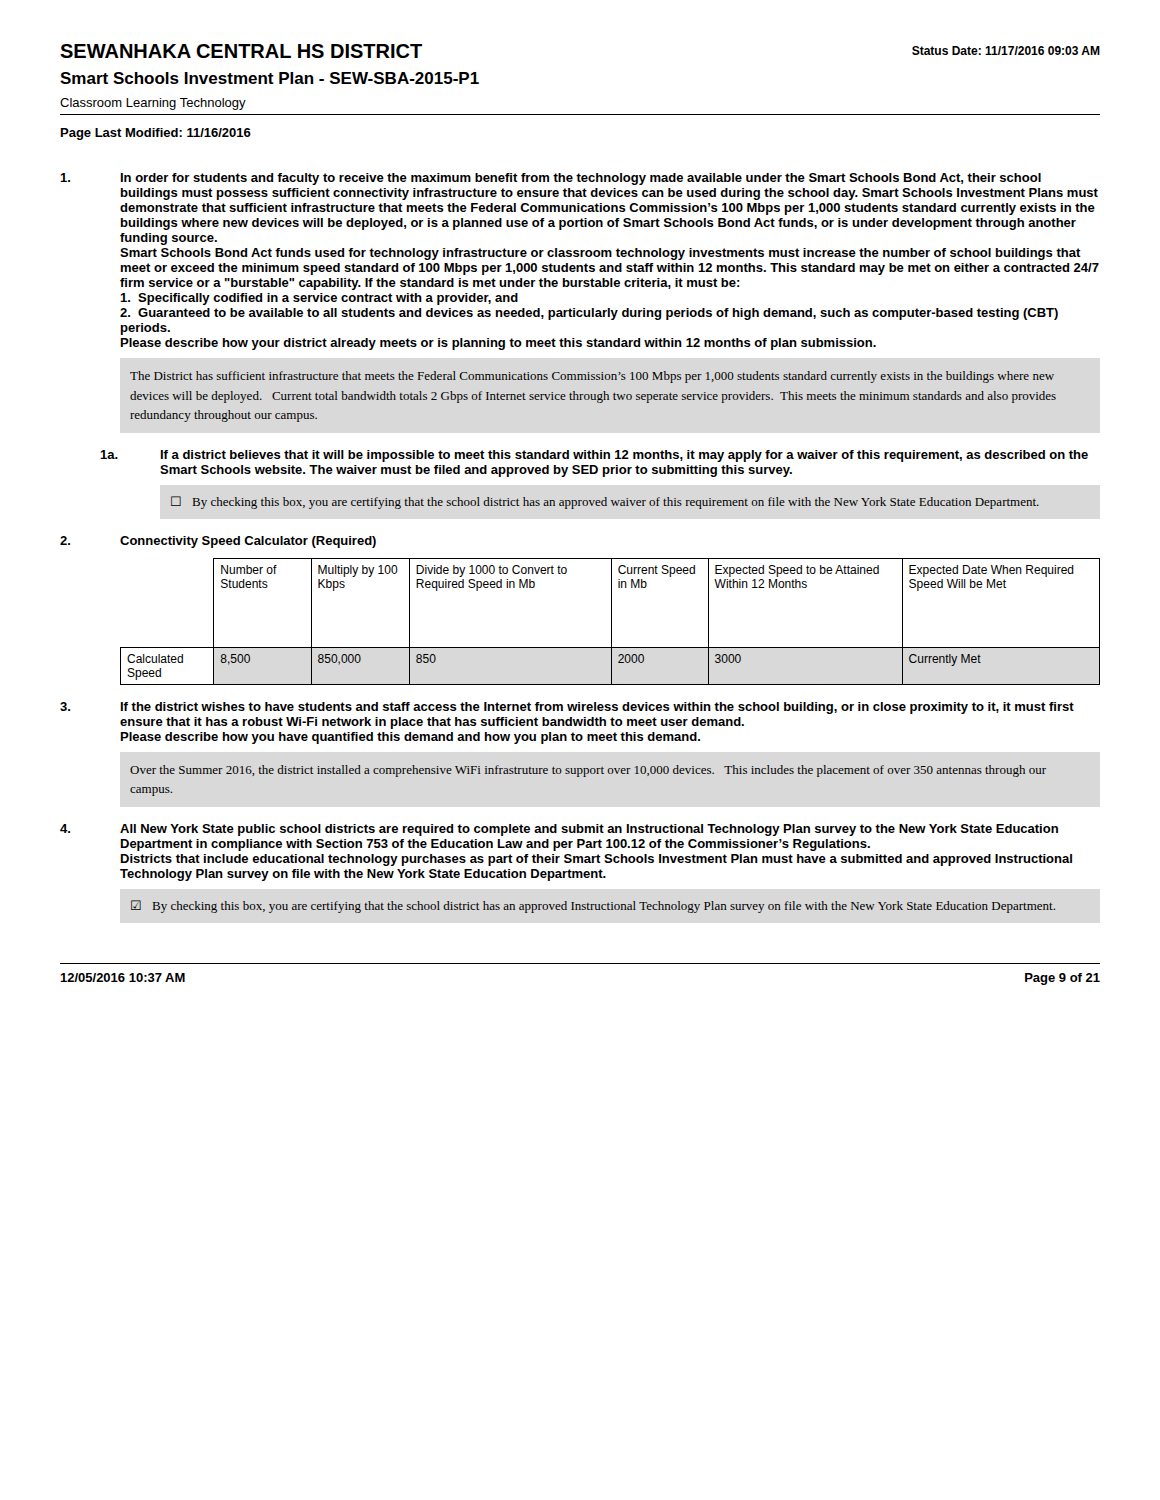Status Date: 11/17/2016 09:03 AM
SEWANHAKA CENTRAL HS DISTRICT
Smart Schools Investment Plan - SEW-SBA-2015-P1
Classroom Learning Technology
Page Last Modified: 11/16/2016
1.
In order for students and faculty to receive the maximum benefit from the technology made available under the Smart Schools Bond Act, their school buildings must possess sufficient connectivity infrastructure to ensure that devices can be used during the school day. Smart Schools Investment Plans must demonstrate that sufficient infrastructure that meets the Federal Communications Commission’s 100 Mbps per 1,000 students standard currently exists in the buildings where new devices will be deployed, or is a planned use of a portion of Smart Schools Bond Act funds, or is under development through another funding source.
Smart Schools Bond Act funds used for technology infrastructure or classroom technology investments must increase the number of school buildings that meet or exceed the minimum speed standard of 100 Mbps per 1,000 students and staff within 12 months. This standard may be met on either a contracted 24/7 firm service or a "burstable" capability. If the standard is met under the burstable criteria, it must be:
1. Specifically codified in a service contract with a provider, and
2. Guaranteed to be available to all students and devices as needed, particularly during periods of high demand, such as computer-based testing (CBT) periods.
Please describe how your district already meets or is planning to meet this standard within 12 months of plan submission.
The District has sufficient infrastructure that meets the Federal Communications Commission’s 100 Mbps per 1,000 students standard currently exists in the buildings where new devices will be deployed. Current total bandwidth totals 2 Gbps of Internet service through two seperate service providers. This meets the minimum standards and also provides redundancy throughout our campus.
1a.
If a district believes that it will be impossible to meet this standard within 12 months, it may apply for a waiver of this requirement, as described on the Smart Schools website. The waiver must be filed and approved by SED prior to submitting this survey.
☐
By checking this box, you are certifying that the school district has an approved waiver of this requirement on file with the New York State Education Department.
2.
Connectivity Speed Calculator (Required)
| | Number of Students | Multiply by 100 Kbps | Divide by 1000 to Convert to Required Speed in Mb | Current Speed in Mb | Expected Speed to be Attained Within 12 Months | Expected Date When Required Speed Will be Met |
| --- | --- | --- | --- | --- | --- | --- |
| Calculated Speed | 8,500 | 850,000 | 850 | 2000 | 3000 | Currently Met |
3.
If the district wishes to have students and staff access the Internet from wireless devices within the school building, or in close proximity to it, it must first ensure that it has a robust Wi-Fi network in place that has sufficient bandwidth to meet user demand.
Please describe how you have quantified this demand and how you plan to meet this demand.
Over the Summer 2016, the district installed a comprehensive WiFi infrastruture to support over 10,000 devices. This includes the placement of over 350 antennas through our campus.
4.
All New York State public school districts are required to complete and submit an Instructional Technology Plan survey to the New York State Education Department in compliance with Section 753 of the Education Law and per Part 100.12 of the Commissioner’s Regulations.
Districts that include educational technology purchases as part of their Smart Schools Investment Plan must have a submitted and approved Instructional Technology Plan survey on file with the New York State Education Department.
☑
By checking this box, you are certifying that the school district has an approved Instructional Technology Plan survey on file with the New York State Education Department.
12/05/2016 10:37 AM
Page 9 of 21